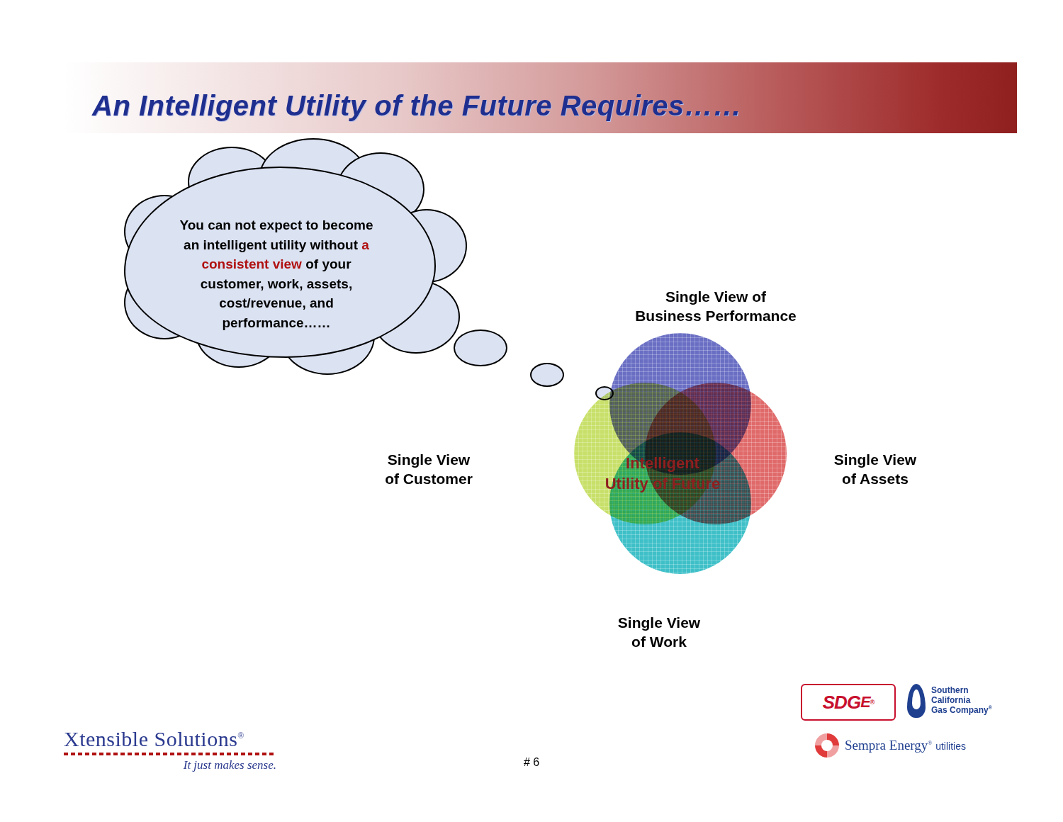An Intelligent Utility of the Future Requires……
You can not expect to become an intelligent utility without a consistent view of your customer, work, assets, cost/revenue, and performance……
Intelligent
Utility of Future
Single View of
Business Performance
Single View
of Customer
Single View
of Assets
Single View
of Work
# 6
Xtensible Solutions®
It just makes sense.
SDGE®
Southern
California
Gas Company®
Sempra Energy® utilities